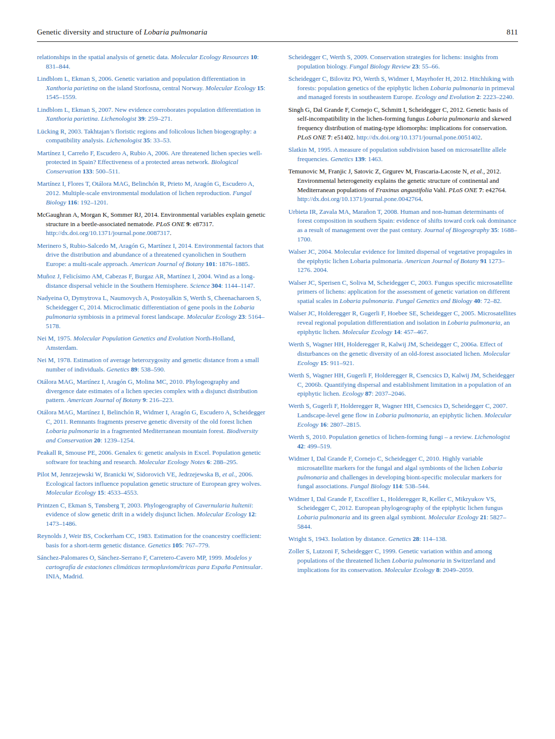Genetic diversity and structure of Lobaria pulmonaria
811
relationships in the spatial analysis of genetic data. Molecular Ecology Resources 10: 831–844.
Lindblom L, Ekman S, 2006. Genetic variation and population differentiation in Xanthoria parietina on the island Storfosna, central Norway. Molecular Ecology 15: 1545–1559.
Lindblom L, Ekman S, 2007. New evidence corroborates population differentiation in Xanthoria parietina. Lichenologist 39: 259–271.
Lücking R, 2003. Takhtajan’s floristic regions and folicolous lichen biogeography: a compatibility analysis. Lichenologist 35: 33–53.
Martínez I, Carreño F, Escudero A, Rubio A, 2006. Are threatened lichen species well-protected in Spain? Effectiveness of a protected areas network. Biological Conservation 133: 500–511.
Martínez I, Flores T, Otálora MAG, Belinchón R, Prieto M, Aragón G, Escudero A, 2012. Multiple-scale environmental modulation of lichen reproduction. Fungal Biology 116: 192–1201.
McGaughran A, Morgan K, Sommer RJ, 2014. Environmental variables explain genetic structure in a beetle-associated nematode. PLoS ONE 9: e87317. http://dx.doi.org/10.1371/journal.pone.0087317.
Merinero S, Rubio-Salcedo M, Aragón G, Martínez I, 2014. Environmental factors that drive the distribution and abundance of a threatened cyanolichen in Southern Europe: a multi-scale approach. American Journal of Botany 101: 1876–1885.
Muñoz J, Felicísimo AM, Cabezas F, Burgaz AR, Martínez I, 2004. Wind as a long-distance dispersal vehicle in the Southern Hemisphere. Science 304: 1144–1147.
Nadyeina O, Dymytrova L, Naumovych A, Postoyalkin S, Werth S, Cheenacharoen S, Scheidegger C, 2014. Microclimatic differentiation of gene pools in the Lobaria pulmonaria symbiosis in a primeval forest landscape. Molecular Ecology 23: 5164–5178.
Nei M, 1975. Molecular Population Genetics and Evolution North-Holland, Amsterdam.
Nei M, 1978. Estimation of average heterozygosity and genetic distance from a small number of individuals. Genetics 89: 538–590.
Otálora MAG, Martínez I, Aragón G, Molina MC, 2010. Phylogeography and divergence date estimates of a lichen species complex with a disjunct distribution pattern. American Journal of Botany 9: 216–223.
Otálora MAG, Martínez I, Belinchón R, Widmer I, Aragón G, Escudero A, Scheidegger C, 2011. Remnants fragments preserve genetic diversity of the old forest lichen Lobaria pulmonaria in a fragmented Mediterranean mountain forest. Biodiversity and Conservation 20: 1239–1254.
Peakall R, Smouse PE, 2006. Genalex 6: genetic analysis in Excel. Population genetic software for teaching and research. Molecular Ecology Notes 6: 288–295.
Pilot M, Jenrzejewski W, Branicki W, Sidorovich VE, Jedrzejewska B, et al., 2006. Ecological factors influence population genetic structure of European grey wolves. Molecular Ecology 15: 4533–4553.
Printzen C, Ekman S, Tønsberg T, 2003. Phylogeography of Cavernularia hultenii: evidence of slow genetic drift in a widely disjunct lichen. Molecular Ecology 12: 1473–1486.
Reynolds J, Weir BS, Cockerham CC, 1983. Estimation for the coancestry coefficient: basis for a short-term genetic distance. Genetics 105: 767–779.
Sánchez-Palomares O, Sánchez-Serrano F, Carretero-Cavero MP, 1999. Modelos y cartografía de estaciones climáticas termopluviométricas para España Peninsular. INIA, Madrid.
Scheidegger C, Werth S, 2009. Conservation strategies for lichens: insights from population biology. Fungal Biology Review 23: 55–66.
Scheidegger C, Bilovitz PO, Werth S, Widmer I, Mayrhofer H, 2012. Hitchhiking with forests: population genetics of the epiphytic lichen Lobaria pulmonaria in primeval and managed forests in southeastern Europe. Ecology and Evolution 2: 2223–2240.
Singh G, Dal Grande F, Cornejo C, Schmitt I, Scheidegger C, 2012. Genetic basis of self-incompatibility in the lichen-forming fungus Lobaria pulmonaria and skewed frequency distribution of mating-type idiomorphs: implications for conservation. PLoS ONE 7: e51402. http://dx.doi.org/10.1371/journal.pone.0051402.
Slatkin M, 1995. A measure of population subdivision based on microsatellite allele frequencies. Genetics 139: 1463.
Temunovic M, Franjic J, Satovic Z, Grgurev M, Frascaria-Lacoste N, et al., 2012. Environmental heterogeneity explains the genetic structure of continental and Mediterranean populations of Fraxinus angustifolia Vahl. PLoS ONE 7: e42764. http://dx.doi.org/10.1371/journal.pone.0042764.
Urbieta IR, Zavala MA, Marañon T, 2008. Human and non-human determinants of forest composition in southern Spain: evidence of shifts toward cork oak dominance as a result of management over the past century. Journal of Biogeography 35: 1688–1700.
Walser JC, 2004. Molecular evidence for limited dispersal of vegetative propagules in the epiphytic lichen Lobaria pulmonaria. American Journal of Botany 91 1273–1276. 2004.
Walser JC, Sperisen C, Soliva M, Scheidegger C, 2003. Fungus specific microsatellite primers of lichens: application for the assessment of genetic variation on different spatial scales in Lobaria pulmonaria. Fungal Genetics and Biology 40: 72–82.
Walser JC, Holderegger R, Gugerli F, Hoebee SE, Scheidegger C, 2005. Microsatellites reveal regional population differentiation and isolation in Lobaria pulmonaria, an epiphytic lichen. Molecular Ecology 14: 457–467.
Werth S, Wagner HH, Holderegger R, Kalwij JM, Scheidegger C, 2006a. Effect of disturbances on the genetic diversity of an old-forest associated lichen. Molecular Ecology 15: 911–921.
Werth S, Wagner HH, Gugerli F, Holderegger R, Csencsics D, Kalwij JM, Scheidegger C, 2006b. Quantifying dispersal and establishment limitation in a population of an epiphytic lichen. Ecology 87: 2037–2046.
Werth S, Gugerli F, Holderegger R, Wagner HH, Csencsics D, Scheidegger C, 2007. Landscape-level gene flow in Lobaria pulmonaria, an epiphytic lichen. Molecular Ecology 16: 2807–2815.
Werth S, 2010. Population genetics of lichen-forming fungi – a review. Lichenologist 42: 499–519.
Widmer I, Dal Grande F, Cornejo C, Scheidegger C, 2010. Highly variable microsatellite markers for the fungal and algal symbionts of the lichen Lobaria pulmonaria and challenges in developing biont-specific molecular markers for fungal associations. Fungal Biology 114: 538–544.
Widmer I, Dal Grande F, Excoffier L, Holderegger R, Keller C, Mikryukov VS, Scheidegger C, 2012. European phylogeography of the epiphytic lichen fungus Lobaria pulmonaria and its green algal symbiont. Molecular Ecology 21: 5827–5844.
Wright S, 1943. Isolation by distance. Genetics 28: 114–138.
Zoller S, Lutzoni F, Scheidegger C, 1999. Genetic variation within and among populations of the threatened lichen Lobaria pulmonaria in Switzerland and implications for its conservation. Molecular Ecology 8: 2049–2059.